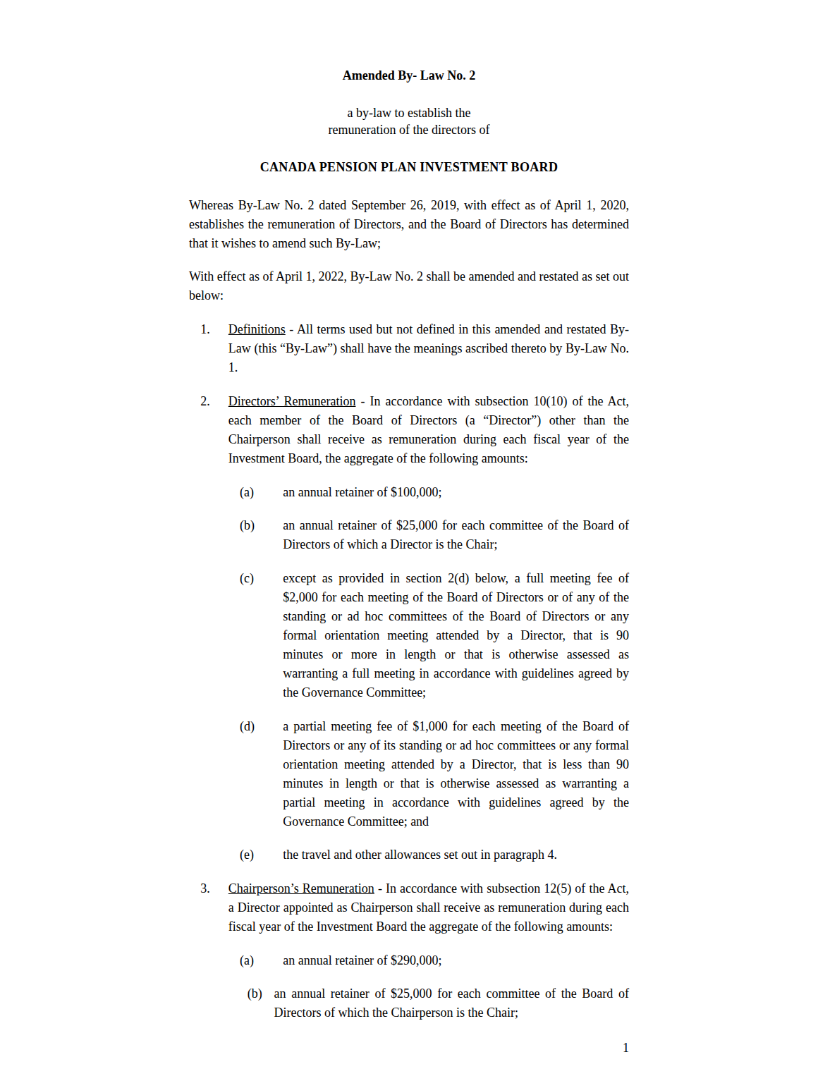Amended By- Law No. 2
a by-law to establish the
remuneration of the directors of
CANADA PENSION PLAN INVESTMENT BOARD
Whereas By-Law No. 2 dated September 26, 2019, with effect as of April 1, 2020, establishes the remuneration of Directors, and the Board of Directors has determined that it wishes to amend such By-Law;
With effect as of April 1, 2022, By-Law No. 2 shall be amended and restated as set out below:
Definitions - All terms used but not defined in this amended and restated By-Law (this “By-Law”) shall have the meanings ascribed thereto by By-Law No. 1.
Directors’ Remuneration - In accordance with subsection 10(10) of the Act, each member of the Board of Directors (a “Director”) other than the Chairperson shall receive as remuneration during each fiscal year of the Investment Board, the aggregate of the following amounts:
an annual retainer of $100,000;
an annual retainer of $25,000 for each committee of the Board of Directors of which a Director is the Chair;
except as provided in section 2(d) below, a full meeting fee of $2,000 for each meeting of the Board of Directors or of any of the standing or ad hoc committees of the Board of Directors or any formal orientation meeting attended by a Director, that is 90 minutes or more in length or that is otherwise assessed as warranting a full meeting in accordance with guidelines agreed by the Governance Committee;
a partial meeting fee of $1,000 for each meeting of the Board of Directors or any of its standing or ad hoc committees or any formal orientation meeting attended by a Director, that is less than 90 minutes in length or that is otherwise assessed as warranting a partial meeting in accordance with guidelines agreed by the Governance Committee; and
the travel and other allowances set out in paragraph 4.
Chairperson’s Remuneration - In accordance with subsection 12(5) of the Act, a Director appointed as Chairperson shall receive as remuneration during each fiscal year of the Investment Board the aggregate of the following amounts:
an annual retainer of $290,000;
an annual retainer of $25,000 for each committee of the Board of Directors of which the Chairperson is the Chair;
1